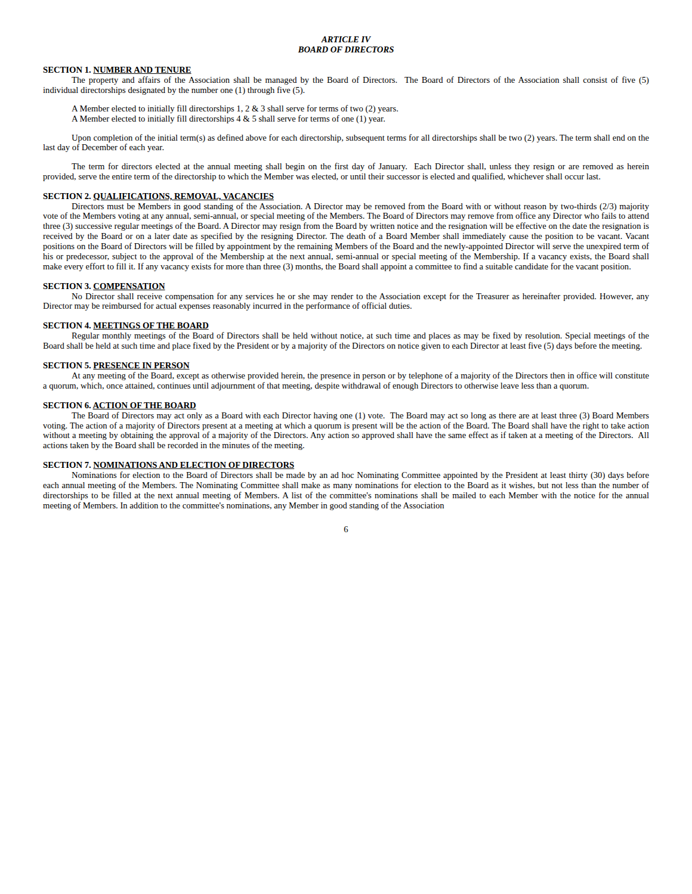ARTICLE IV
BOARD OF DIRECTORS
SECTION 1. NUMBER AND TENURE
The property and affairs of the Association shall be managed by the Board of Directors. The Board of Directors of the Association shall consist of five (5) individual directorships designated by the number one (1) through five (5).
A Member elected to initially fill directorships 1, 2 & 3 shall serve for terms of two (2) years.
A Member elected to initially fill directorships 4 & 5 shall serve for terms of one (1) year.
Upon completion of the initial term(s) as defined above for each directorship, subsequent terms for all directorships shall be two (2) years. The term shall end on the last day of December of each year.
The term for directors elected at the annual meeting shall begin on the first day of January. Each Director shall, unless they resign or are removed as herein provided, serve the entire term of the directorship to which the Member was elected, or until their successor is elected and qualified, whichever shall occur last.
SECTION 2. QUALIFICATIONS, REMOVAL, VACANCIES
Directors must be Members in good standing of the Association. A Director may be removed from the Board with or without reason by two-thirds (2/3) majority vote of the Members voting at any annual, semi-annual, or special meeting of the Members. The Board of Directors may remove from office any Director who fails to attend three (3) successive regular meetings of the Board. A Director may resign from the Board by written notice and the resignation will be effective on the date the resignation is received by the Board or on a later date as specified by the resigning Director. The death of a Board Member shall immediately cause the position to be vacant. Vacant positions on the Board of Directors will be filled by appointment by the remaining Members of the Board and the newly-appointed Director will serve the unexpired term of his or predecessor, subject to the approval of the Membership at the next annual, semi-annual or special meeting of the Membership. If a vacancy exists, the Board shall make every effort to fill it. If any vacancy exists for more than three (3) months, the Board shall appoint a committee to find a suitable candidate for the vacant position.
SECTION 3. COMPENSATION
No Director shall receive compensation for any services he or she may render to the Association except for the Treasurer as hereinafter provided. However, any Director may be reimbursed for actual expenses reasonably incurred in the performance of official duties.
SECTION 4. MEETINGS OF THE BOARD
Regular monthly meetings of the Board of Directors shall be held without notice, at such time and places as may be fixed by resolution. Special meetings of the Board shall be held at such time and place fixed by the President or by a majority of the Directors on notice given to each Director at least five (5) days before the meeting.
SECTION 5. PRESENCE IN PERSON
At any meeting of the Board, except as otherwise provided herein, the presence in person or by telephone of a majority of the Directors then in office will constitute a quorum, which, once attained, continues until adjournment of that meeting, despite withdrawal of enough Directors to otherwise leave less than a quorum.
SECTION 6. ACTION OF THE BOARD
The Board of Directors may act only as a Board with each Director having one (1) vote. The Board may act so long as there are at least three (3) Board Members voting. The action of a majority of Directors present at a meeting at which a quorum is present will be the action of the Board. The Board shall have the right to take action without a meeting by obtaining the approval of a majority of the Directors. Any action so approved shall have the same effect as if taken at a meeting of the Directors. All actions taken by the Board shall be recorded in the minutes of the meeting.
SECTION 7. NOMINATIONS AND ELECTION OF DIRECTORS
Nominations for election to the Board of Directors shall be made by an ad hoc Nominating Committee appointed by the President at least thirty (30) days before each annual meeting of the Members. The Nominating Committee shall make as many nominations for election to the Board as it wishes, but not less than the number of directorships to be filled at the next annual meeting of Members. A list of the committee's nominations shall be mailed to each Member with the notice for the annual meeting of Members. In addition to the committee's nominations, any Member in good standing of the Association
6